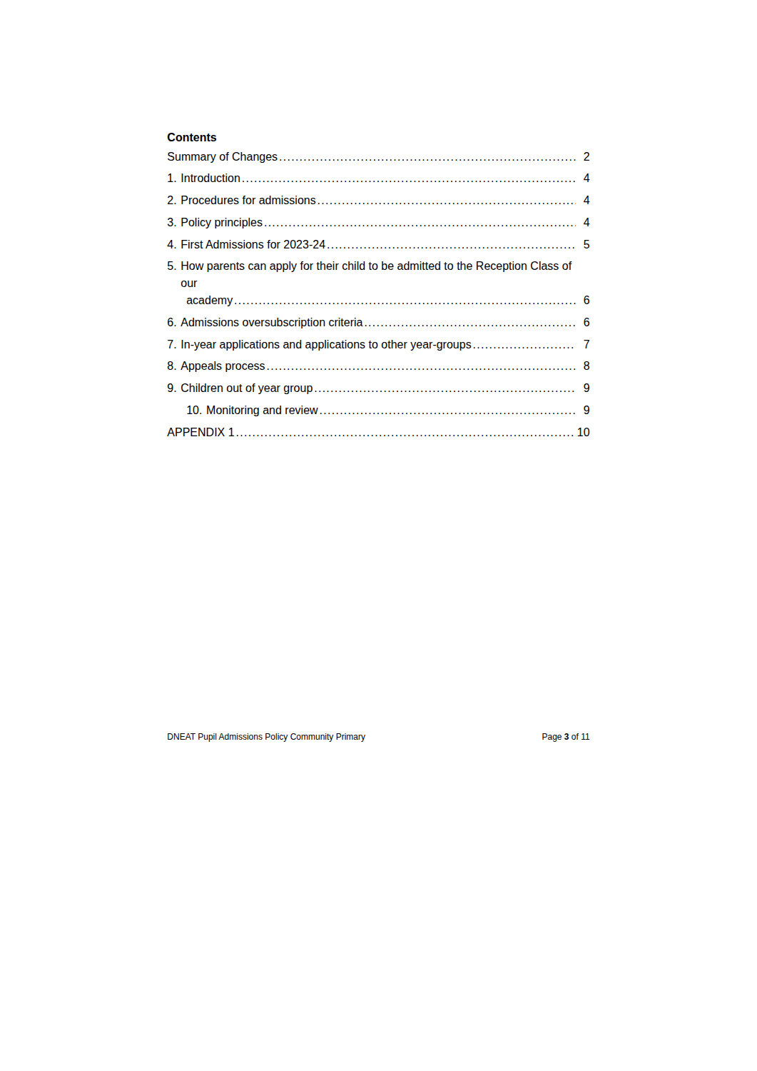Contents
Summary of Changes .......................................................................................... 2
1. Introduction ..................................................................................................... 4
2. Procedures for admissions .................................................................................... 4
3. Policy principles .................................................................................................. 4
4. First Admissions for 2023-24 ............................................................................... 5
5. How parents can apply for their child to be admitted to the Reception Class of our academy ....................................................................................................... 6
6. Admissions oversubscription criteria ...................................................................... 6
7. In-year applications and applications to other year-groups ..................................... 7
8. Appeals process .................................................................................................. 8
9. Children out of year group .................................................................................. 9
10. Monitoring and review .................................................................................. 9
APPENDIX 1 ..................................................................................................... 10
DNEAT Pupil Admissions Policy Community Primary
Page 3 of 11